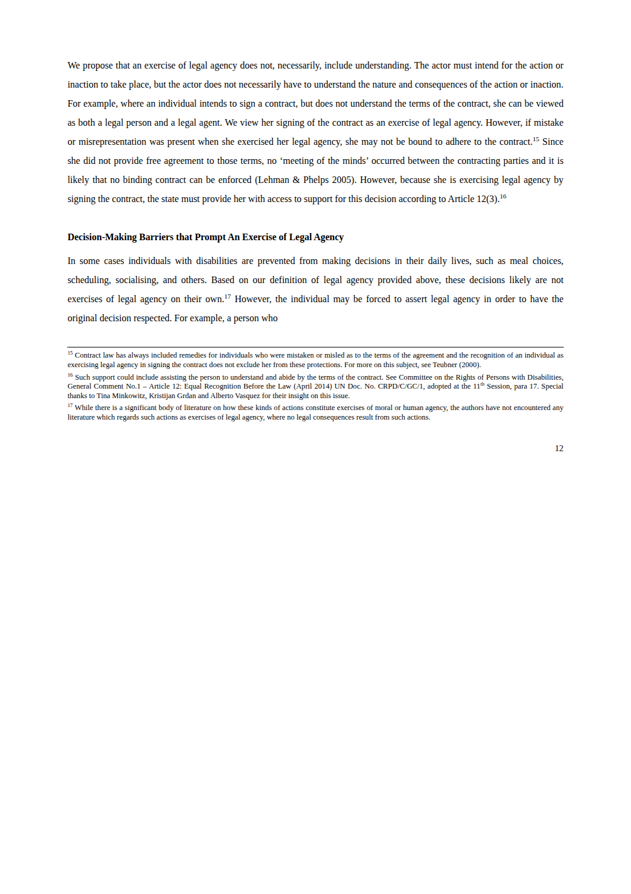We propose that an exercise of legal agency does not, necessarily, include understanding. The actor must intend for the action or inaction to take place, but the actor does not necessarily have to understand the nature and consequences of the action or inaction. For example, where an individual intends to sign a contract, but does not understand the terms of the contract, she can be viewed as both a legal person and a legal agent. We view her signing of the contract as an exercise of legal agency. However, if mistake or misrepresentation was present when she exercised her legal agency, she may not be bound to adhere to the contract.15 Since she did not provide free agreement to those terms, no ‘meeting of the minds’ occurred between the contracting parties and it is likely that no binding contract can be enforced (Lehman & Phelps 2005). However, because she is exercising legal agency by signing the contract, the state must provide her with access to support for this decision according to Article 12(3).16
Decision-Making Barriers that Prompt An Exercise of Legal Agency
In some cases individuals with disabilities are prevented from making decisions in their daily lives, such as meal choices, scheduling, socialising, and others. Based on our definition of legal agency provided above, these decisions likely are not exercises of legal agency on their own.17 However, the individual may be forced to assert legal agency in order to have the original decision respected. For example, a person who
15 Contract law has always included remedies for individuals who were mistaken or misled as to the terms of the agreement and the recognition of an individual as exercising legal agency in signing the contract does not exclude her from these protections. For more on this subject, see Teubner (2000).
16 Such support could include assisting the person to understand and abide by the terms of the contract. See Committee on the Rights of Persons with Disabilities, General Comment No.1 – Article 12: Equal Recognition Before the Law (April 2014) UN Doc. No. CRPD/C/GC/1, adopted at the 11th Session, para 17. Special thanks to Tina Minkowitz, Kristijan Grdan and Alberto Vasquez for their insight on this issue.
17 While there is a significant body of literature on how these kinds of actions constitute exercises of moral or human agency, the authors have not encountered any literature which regards such actions as exercises of legal agency, where no legal consequences result from such actions.
12